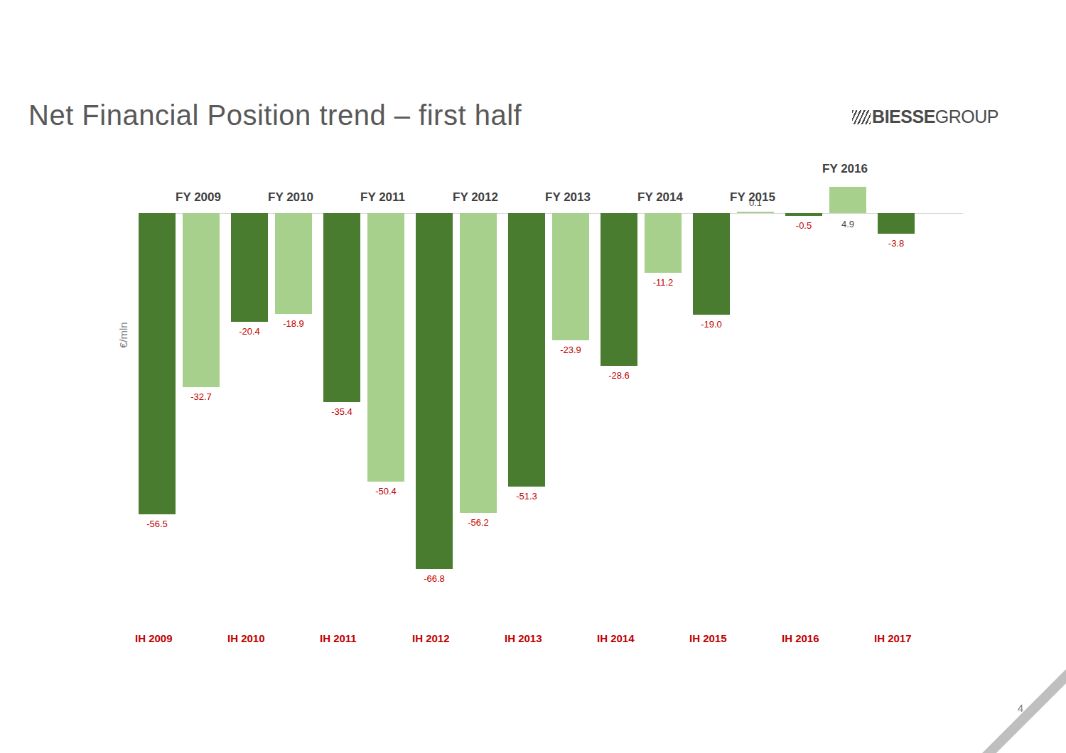Net Financial Position trend – first half
BIESSE GROUP
€/mln
-56.5
-32.7
FY 2009
-20.4
-18.9
FY 2010
-35.4
-50.4
FY 2011
-66.8
-56.2
FY 2012
-51.3
-23.9
FY 2013
-28.6
-11.2
FY 2014
-19.0
0.1
FY 2015
-0.5
4.9
FY 2016
-3.8
IH 2009
IH 2010
IH 2011
IH 2012
IH 2013
IH 2014
IH 2015
IH 2016
IH 2017
4